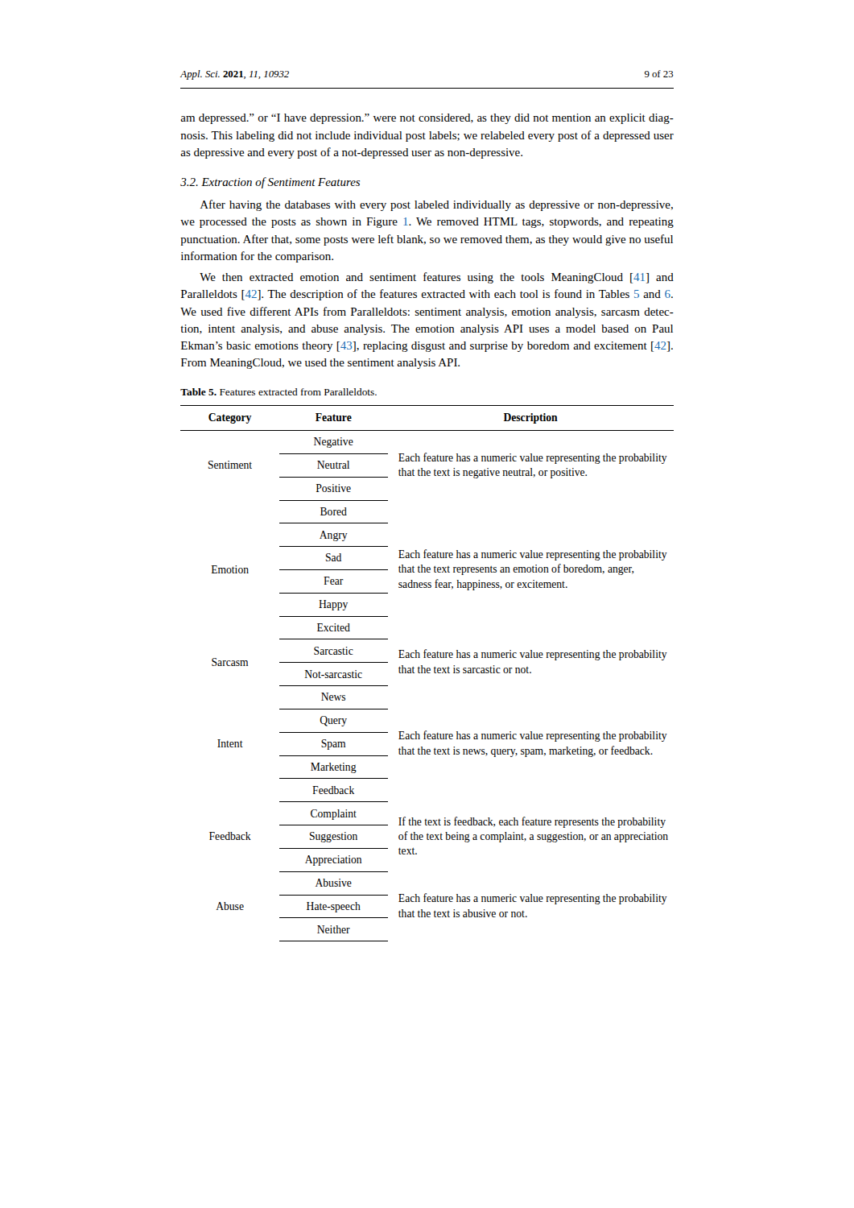Appl. Sci. 2021, 11, 10932
9 of 23
am depressed.” or “I have depression.” were not considered, as they did not mention an explicit diagnosis. This labeling did not include individual post labels; we relabeled every post of a depressed user as depressive and every post of a not-depressed user as non-depressive.
3.2. Extraction of Sentiment Features
After having the databases with every post labeled individually as depressive or non-depressive, we processed the posts as shown in Figure 1. We removed HTML tags, stopwords, and repeating punctuation. After that, some posts were left blank, so we removed them, as they would give no useful information for the comparison.
We then extracted emotion and sentiment features using the tools MeaningCloud [41] and Paralleldots [42]. The description of the features extracted with each tool is found in Tables 5 and 6. We used five different APIs from Paralleldots: sentiment analysis, emotion analysis, sarcasm detection, intent analysis, and abuse analysis. The emotion analysis API uses a model based on Paul Ekman’s basic emotions theory [43], replacing disgust and surprise by boredom and excitement [42]. From MeaningCloud, we used the sentiment analysis API.
Table 5. Features extracted from Paralleldots.
| Category | Feature | Description |
| --- | --- | --- |
| Sentiment | Negative | Each feature has a numeric value representing the probability that the text is negative neutral, or positive. |
| Neutral |
| Positive |
| Emotion | Bored | Each feature has a numeric value representing the probability that the text represents an emotion of boredom, anger, sadness fear, happiness, or excitement. |
| Angry |
| Sad |
| Fear |
| Happy |
| Excited |
| Sarcasm | Sarcastic | Each feature has a numeric value representing the probability that the text is sarcastic or not. |
| Not-sarcastic |
| Intent | News | Each feature has a numeric value representing the probability that the text is news, query, spam, marketing, or feedback. |
| Query |
| Spam |
| Marketing |
| Feedback |
| Feedback | Complaint | If the text is feedback, each feature represents the probability of the text being a complaint, a suggestion, or an appreciation text. |
| Suggestion |
| Appreciation |
| Abuse | Abusive | Each feature has a numeric value representing the probability that the text is abusive or not. |
| Hate-speech |
| Neither |